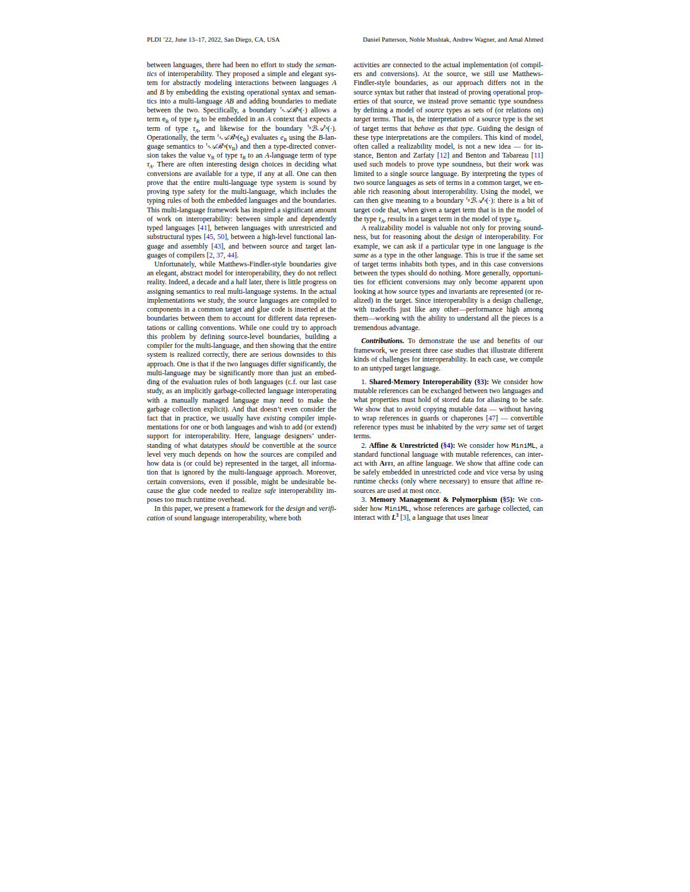PLDI ’22, June 13–17, 2022, San Diego, CA, USA
Daniel Patterson, Noble Mushtak, Andrew Wagner, and Amal Ahmed
between languages, there had been no effort to study the semantics of interoperability. They proposed a simple and elegant system for abstractly modeling interactions between languages A and B by embedding the existing operational syntax and semantics into a multi-language AB and adding boundaries to mediate between the two. Specifically, a boundary τA𝒜ℬτB(·) allows a term eB of type τB to be embedded in an A context that expects a term of type τA, and likewise for the boundary τBℬ𝒜τA(·). Operationally, the term τA𝒜ℬτB(eB) evaluates eB using the B-language semantics to τA𝒜ℬτB(vB) and then a type-directed conversion takes the value vB of type τB to an A-language term of type τA. There are often interesting design choices in deciding what conversions are available for a type, if any at all. One can then prove that the entire multi-language type system is sound by proving type safety for the multi-language, which includes the typing rules of both the embedded languages and the boundaries. This multi-language framework has inspired a significant amount of work on interoperability: between simple and dependently typed languages [41], between languages with unrestricted and substructural types [45, 50], between a high-level functional language and assembly [43], and between source and target languages of compilers [2, 37, 44].
Unfortunately, while Matthews-Findler-style boundaries give an elegant, abstract model for interoperability, they do not reflect reality. Indeed, a decade and a half later, there is little progress on assigning semantics to real multi-language systems. In the actual implementations we study, the source languages are compiled to components in a common target and glue code is inserted at the boundaries between them to account for different data representations or calling conventions. While one could try to approach this problem by defining source-level boundaries, building a compiler for the multi-language, and then showing that the entire system is realized correctly, there are serious downsides to this approach. One is that if the two languages differ significantly, the multi-language may be significantly more than just an embedding of the evaluation rules of both languages (c.f. our last case study, as an implicitly garbage-collected language interoperating with a manually managed language may need to make the garbage collection explicit). And that doesn’t even consider the fact that in practice, we usually have existing compiler implementations for one or both languages and wish to add (or extend) support for interoperability. Here, language designers’ understanding of what datatypes should be convertible at the source level very much depends on how the sources are compiled and how data is (or could be) represented in the target, all information that is ignored by the multi-language approach. Moreover, certain conversions, even if possible, might be undesirable because the glue code needed to realize safe interoperability imposes too much runtime overhead.
In this paper, we present a framework for the design and verification of sound language interoperability, where both
activities are connected to the actual implementation (of compilers and conversions). At the source, we still use Matthews-Findler-style boundaries, as our approach differs not in the source syntax but rather that instead of proving operational properties of that source, we instead prove semantic type soundness by defining a model of source types as sets of (or relations on) target terms. That is, the interpretation of a source type is the set of target terms that behave as that type. Guiding the design of these type interpretations are the compilers. This kind of model, often called a realizability model, is not a new idea — for instance, Benton and Zarfaty [12] and Benton and Tabareau [11] used such models to prove type soundness, but their work was limited to a single source language. By interpreting the types of two source languages as sets of terms in a common target, we enable rich reasoning about interoperability. Using the model, we can then give meaning to a boundary τBℬ𝒜τA(·): there is a bit of target code that, when given a target term that is in the model of the type τA, results in a target term in the model of type τB.
A realizability model is valuable not only for proving soundness, but for reasoning about the design of interoperability. For example, we can ask if a particular type in one language is the same as a type in the other language. This is true if the same set of target terms inhabits both types, and in this case conversions between the types should do nothing. More generally, opportunities for efficient conversions may only become apparent upon looking at how source types and invariants are represented (or realized) in the target. Since interoperability is a design challenge, with tradeoffs just like any other—performance high among them—working with the ability to understand all the pieces is a tremendous advantage.
Contributions. To demonstrate the use and benefits of our framework, we present three case studies that illustrate different kinds of challenges for interoperability. In each case, we compile to an untyped target language.
1. Shared-Memory Interoperability (§3): We consider how mutable references can be exchanged between two languages and what properties must hold of stored data for aliasing to be safe. We show that to avoid copying mutable data — without having to wrap references in guards or chaperones [47] — convertible reference types must be inhabited by the very same set of target terms.
2. Affine & Unrestricted (§4): We consider how MiniML, a standard functional language with mutable references, can interact with Affi, an affine language. We show that affine code can be safely embedded in unrestricted code and vice versa by using runtime checks (only where necessary) to ensure that affine resources are used at most once.
3. Memory Management & Polymorphism (§5): We consider how MiniML, whose references are garbage collected, can interact with L3 [3], a language that uses linear